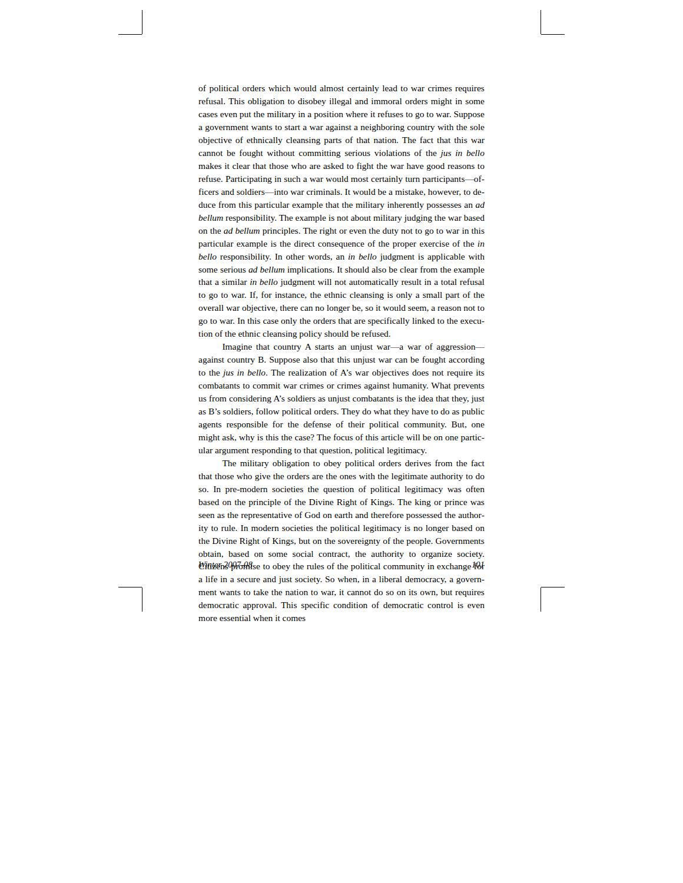of political orders which would almost certainly lead to war crimes requires refusal. This obligation to disobey illegal and immoral orders might in some cases even put the military in a position where it refuses to go to war. Suppose a government wants to start a war against a neighboring country with the sole objective of ethnically cleansing parts of that nation. The fact that this war cannot be fought without committing serious violations of the jus in bello makes it clear that those who are asked to fight the war have good reasons to refuse. Participating in such a war would most certainly turn participants—officers and soldiers—into war criminals. It would be a mistake, however, to deduce from this particular example that the military inherently possesses an ad bellum responsibility. The example is not about military judging the war based on the ad bellum principles. The right or even the duty not to go to war in this particular example is the direct consequence of the proper exercise of the in bello responsibility. In other words, an in bello judgment is applicable with some serious ad bellum implications. It should also be clear from the example that a similar in bello judgment will not automatically result in a total refusal to go to war. If, for instance, the ethnic cleansing is only a small part of the overall war objective, there can no longer be, so it would seem, a reason not to go to war. In this case only the orders that are specifically linked to the execution of the ethnic cleansing policy should be refused.
Imagine that country A starts an unjust war—a war of aggression—against country B. Suppose also that this unjust war can be fought according to the jus in bello. The realization of A’s war objectives does not require its combatants to commit war crimes or crimes against humanity. What prevents us from considering A’s soldiers as unjust combatants is the idea that they, just as B’s soldiers, follow political orders. They do what they have to do as public agents responsible for the defense of their political community. But, one might ask, why is this the case? The focus of this article will be on one particular argument responding to that question, political legitimacy.
The military obligation to obey political orders derives from the fact that those who give the orders are the ones with the legitimate authority to do so. In pre-modern societies the question of political legitimacy was often based on the principle of the Divine Right of Kings. The king or prince was seen as the representative of God on earth and therefore possessed the authority to rule. In modern societies the political legitimacy is no longer based on the Divine Right of Kings, but on the sovereignty of the people. Governments obtain, based on some social contract, the authority to organize society. Citizens promise to obey the rules of the political community in exchange for a life in a secure and just society. So when, in a liberal democracy, a government wants to take the nation to war, it cannot do so on its own, but requires democratic approval. This specific condition of democratic control is even more essential when it comes
Winter 2007-08 101